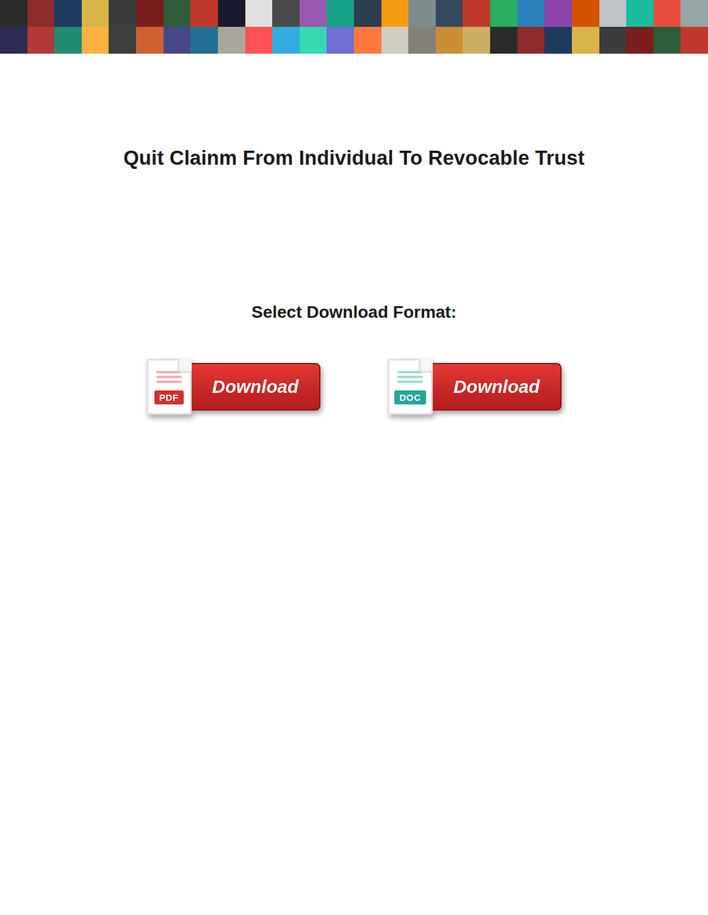Quit Clainm From Individual To Revocable Trust
Select Download Format:
PDF Download DOC Download